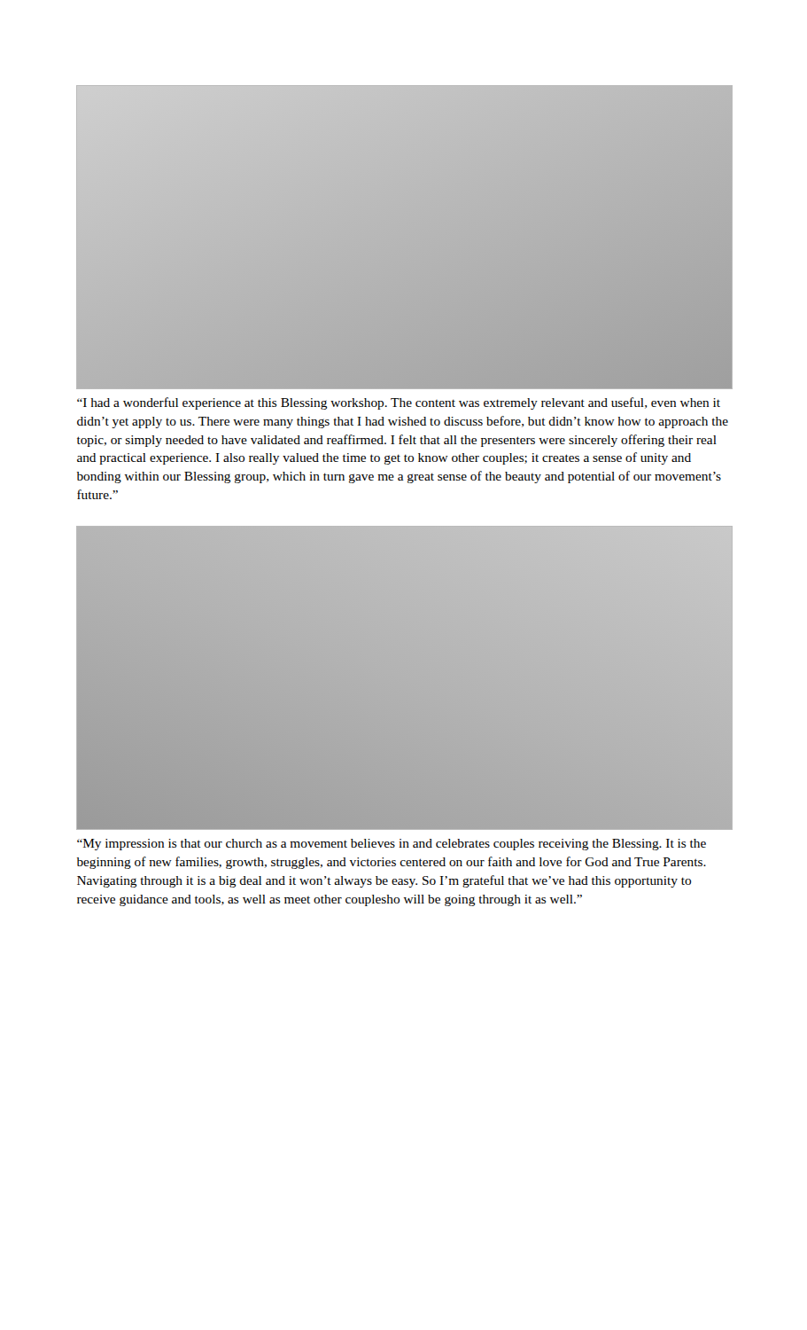“I had a wonderful experience at this Blessing workshop. The content was extremely relevant and useful, even when it didn’t yet apply to us. There were many things that I had wished to discuss before, but didn’t know how to approach the topic, or simply needed to have validated and reaffirmed. I felt that all the presenters were sincerely offering their real and practical experience. I also really valued the time to get to know other couples; it creates a sense of unity and bonding within our Blessing group, which in turn gave me a great sense of the beauty and potential of our movement’s future.”
“My impression is that our church as a movement believes in and celebrates couples receiving the Blessing. It is the beginning of new families, growth, struggles, and victories centered on our faith and love for God and True Parents. Navigating through it is a big deal and it won’t always be easy. So I’m grateful that we’ve had this opportunity to receive guidance and tools, as well as meet other couplesho will be going through it as well.”